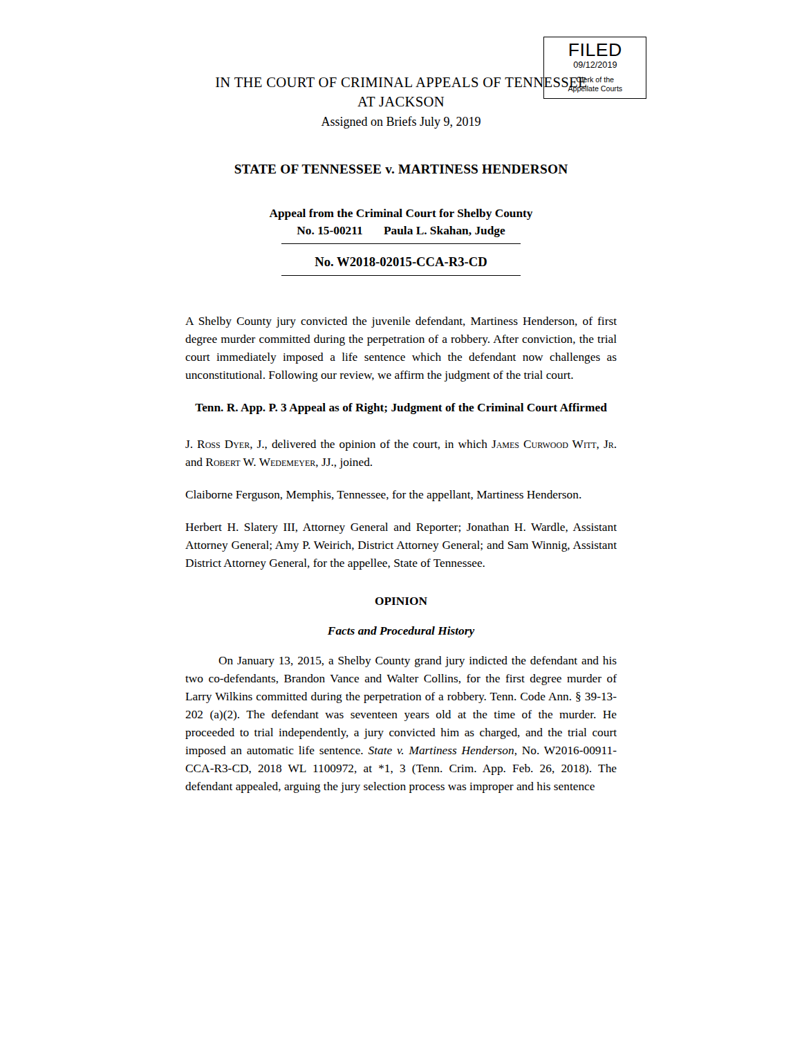FILED
09/12/2019
Clerk of the
Appellate Courts
IN THE COURT OF CRIMINAL APPEALS OF TENNESSEE
AT JACKSON
Assigned on Briefs July 9, 2019
STATE OF TENNESSEE v. MARTINESS HENDERSON
Appeal from the Criminal Court for Shelby County
No. 15-00211 Paula L. Skahan, Judge
No. W2018-02015-CCA-R3-CD
A Shelby County jury convicted the juvenile defendant, Martiness Henderson, of first degree murder committed during the perpetration of a robbery. After conviction, the trial court immediately imposed a life sentence which the defendant now challenges as unconstitutional. Following our review, we affirm the judgment of the trial court.
Tenn. R. App. P. 3 Appeal as of Right; Judgment of the Criminal Court Affirmed
J. Ross Dyer, J., delivered the opinion of the court, in which James Curwood Witt, Jr. and Robert W. Wedemeyer, JJ., joined.
Claiborne Ferguson, Memphis, Tennessee, for the appellant, Martiness Henderson.
Herbert H. Slatery III, Attorney General and Reporter; Jonathan H. Wardle, Assistant Attorney General; Amy P. Weirich, District Attorney General; and Sam Winnig, Assistant District Attorney General, for the appellee, State of Tennessee.
OPINION
Facts and Procedural History
On January 13, 2015, a Shelby County grand jury indicted the defendant and his two co-defendants, Brandon Vance and Walter Collins, for the first degree murder of Larry Wilkins committed during the perpetration of a robbery. Tenn. Code Ann. § 39-13-202 (a)(2). The defendant was seventeen years old at the time of the murder. He proceeded to trial independently, a jury convicted him as charged, and the trial court imposed an automatic life sentence. State v. Martiness Henderson, No. W2016-00911-CCA-R3-CD, 2018 WL 1100972, at *1, 3 (Tenn. Crim. App. Feb. 26, 2018). The defendant appealed, arguing the jury selection process was improper and his sentence